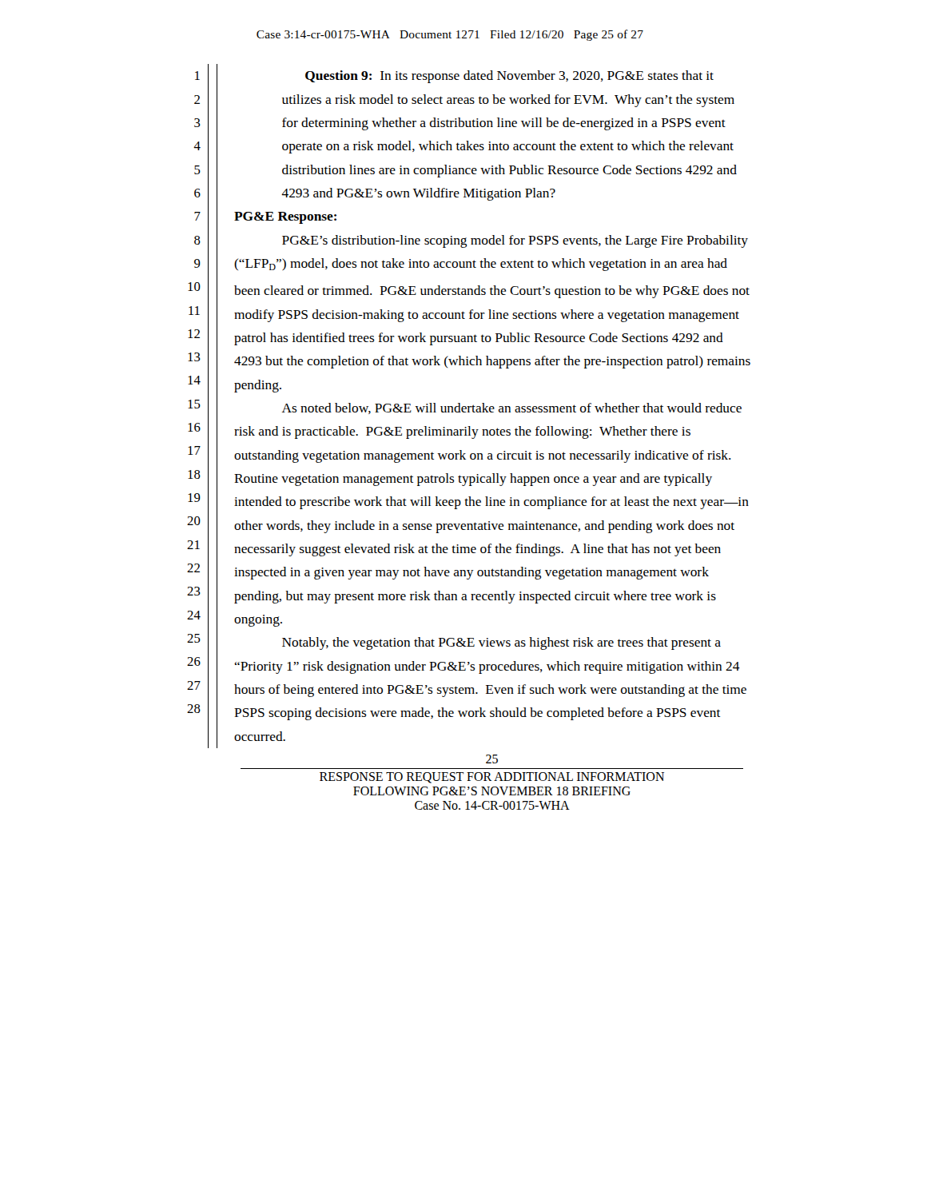Case 3:14-cr-00175-WHA Document 1271 Filed 12/16/20 Page 25 of 27
1
2
3
4
5
6
7
8
9
10
11
12
13
14
15
16
17
18
19
20
21
22
23
24
25
26
27
28
Question 9: In its response dated November 3, 2020, PG&E states that it utilizes a risk model to select areas to be worked for EVM. Why can’t the system for determining whether a distribution line will be de-energized in a PSPS event operate on a risk model, which takes into account the extent to which the relevant distribution lines are in compliance with Public Resource Code Sections 4292 and 4293 and PG&E’s own Wildfire Mitigation Plan?
PG&E Response:
PG&E’s distribution-line scoping model for PSPS events, the Large Fire Probability (“LFPD”) model, does not take into account the extent to which vegetation in an area had been cleared or trimmed. PG&E understands the Court’s question to be why PG&E does not modify PSPS decision-making to account for line sections where a vegetation management patrol has identified trees for work pursuant to Public Resource Code Sections 4292 and 4293 but the completion of that work (which happens after the pre-inspection patrol) remains pending.
As noted below, PG&E will undertake an assessment of whether that would reduce risk and is practicable. PG&E preliminarily notes the following: Whether there is outstanding vegetation management work on a circuit is not necessarily indicative of risk. Routine vegetation management patrols typically happen once a year and are typically intended to prescribe work that will keep the line in compliance for at least the next year—in other words, they include in a sense preventative maintenance, and pending work does not necessarily suggest elevated risk at the time of the findings. A line that has not yet been inspected in a given year may not have any outstanding vegetation management work pending, but may present more risk than a recently inspected circuit where tree work is ongoing.
Notably, the vegetation that PG&E views as highest risk are trees that present a “Priority 1” risk designation under PG&E’s procedures, which require mitigation within 24 hours of being entered into PG&E’s system. Even if such work were outstanding at the time PSPS scoping decisions were made, the work should be completed before a PSPS event occurred.
25
RESPONSE TO REQUEST FOR ADDITIONAL INFORMATION
FOLLOWING PG&E’S NOVEMBER 18 BRIEFING
Case No. 14-CR-00175-WHA